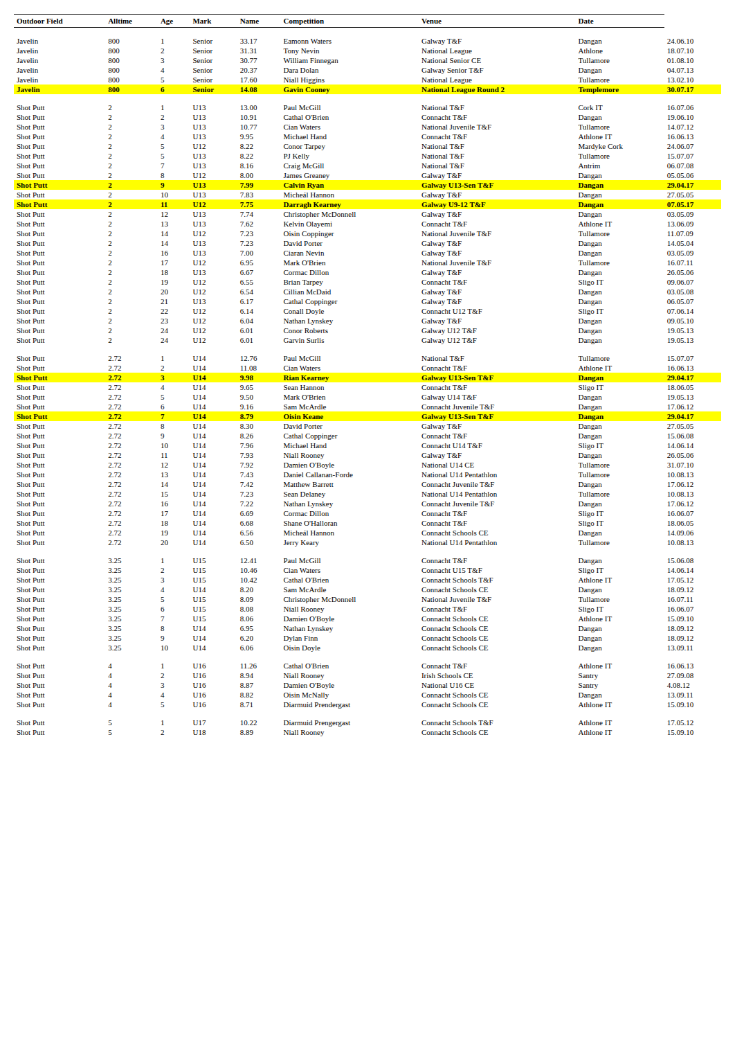| Outdoor Field | Alltime | Age | Mark | Name | Competition | Venue | Date |
| --- | --- | --- | --- | --- | --- | --- | --- |
| Javelin | 800 | 1 | Senior | 33.17 | Eamonn Waters | Galway T&F | Dangan | 24.06.10 |
| Javelin | 800 | 2 | Senior | 31.31 | Tony Nevin | National League | Athlone | 18.07.10 |
| Javelin | 800 | 3 | Senior | 30.77 | William Finnegan | National Senior CE | Tullamore | 01.08.10 |
| Javelin | 800 | 4 | Senior | 20.37 | Dara Dolan | Galway Senior T&F | Dangan | 04.07.13 |
| Javelin | 800 | 5 | Senior | 17.60 | Niall Higgins | National League | Tullamore | 13.02.10 |
| Javelin | 800 | 6 | Senior | 14.08 | Gavin Cooney | National League Round 2 | Templemore | 30.07.17 |
| Shot Putt | 2 | 1 | U13 | 13.00 | Paul McGill | National T&F | Cork IT | 16.07.06 |
| Shot Putt | 2 | 2 | U13 | 10.91 | Cathal O'Brien | Connacht T&F | Dangan | 19.06.10 |
| Shot Putt | 2 | 3 | U13 | 10.77 | Cian Waters | National Juvenile T&F | Tullamore | 14.07.12 |
| Shot Putt | 2 | 4 | U13 | 9.95 | Michael Hand | Connacht T&F | Athlone IT | 16.06.13 |
| Shot Putt | 2 | 5 | U12 | 8.22 | Conor Tarpey | National T&F | Mardyke Cork | 24.06.07 |
| Shot Putt | 2 | 5 | U13 | 8.22 | PJ Kelly | National T&F | Tullamore | 15.07.07 |
| Shot Putt | 2 | 7 | U13 | 8.16 | Craig McGill | National T&F | Antrim | 06.07.08 |
| Shot Putt | 2 | 8 | U12 | 8.00 | James Greaney | Galway T&F | Dangan | 05.05.06 |
| Shot Putt | 2 | 9 | U13 | 7.99 | Calvin Ryan | Galway U13-Sen T&F | Dangan | 29.04.17 |
| Shot Putt | 2 | 10 | U13 | 7.83 | Micheál Hannon | Galway T&F | Dangan | 27.05.05 |
| Shot Putt | 2 | 11 | U12 | 7.75 | Darragh Kearney | Galway U9-12 T&F | Dangan | 07.05.17 |
| Shot Putt | 2 | 12 | U13 | 7.74 | Christopher McDonnell | Galway T&F | Dangan | 03.05.09 |
| Shot Putt | 2 | 13 | U13 | 7.62 | Kelvin Olayemi | Connacht T&F | Athlone IT | 13.06.09 |
| Shot Putt | 2 | 14 | U12 | 7.23 | Oisin Coppinger | National Juvenile T&F | Tullamore | 11.07.09 |
| Shot Putt | 2 | 14 | U13 | 7.23 | David Porter | Galway T&F | Dangan | 14.05.04 |
| Shot Putt | 2 | 16 | U13 | 7.00 | Ciaran Nevin | Galway T&F | Dangan | 03.05.09 |
| Shot Putt | 2 | 17 | U12 | 6.95 | Mark O'Brien | National Juvenile T&F | Tullamore | 16.07.11 |
| Shot Putt | 2 | 18 | U13 | 6.67 | Cormac Dillon | Galway T&F | Dangan | 26.05.06 |
| Shot Putt | 2 | 19 | U12 | 6.55 | Brian Tarpey | Connacht T&F | Sligo IT | 09.06.07 |
| Shot Putt | 2 | 20 | U12 | 6.54 | Cillian McDaid | Galway T&F | Dangan | 03.05.08 |
| Shot Putt | 2 | 21 | U13 | 6.17 | Cathal Coppinger | Galway T&F | Dangan | 06.05.07 |
| Shot Putt | 2 | 22 | U12 | 6.14 | Conall Doyle | Connacht U12 T&F | Sligo IT | 07.06.14 |
| Shot Putt | 2 | 23 | U12 | 6.04 | Nathan Lynskey | Galway T&F | Dangan | 09.05.10 |
| Shot Putt | 2 | 24 | U12 | 6.01 | Conor Roberts | Galway U12 T&F | Dangan | 19.05.13 |
| Shot Putt | 2 | 24 | U12 | 6.01 | Garvin Surlis | Galway U12 T&F | Dangan | 19.05.13 |
| Shot Putt | 2.72 | 1 | U14 | 12.76 | Paul McGill | National T&F | Tullamore | 15.07.07 |
| Shot Putt | 2.72 | 2 | U14 | 11.08 | Cian Waters | Connacht T&F | Athlone IT | 16.06.13 |
| Shot Putt | 2.72 | 3 | U14 | 9.98 | Rian Kearney | Galway U13-Sen T&F | Dangan | 29.04.17 |
| Shot Putt | 2.72 | 4 | U14 | 9.65 | Sean Hannon | Connacht T&F | Sligo IT | 18.06.05 |
| Shot Putt | 2.72 | 5 | U14 | 9.50 | Mark O'Brien | Galway U14 T&F | Dangan | 19.05.13 |
| Shot Putt | 2.72 | 6 | U14 | 9.16 | Sam McArdle | Connacht Juvenile T&F | Dangan | 17.06.12 |
| Shot Putt | 2.72 | 7 | U14 | 8.79 | Oisin Keane | Galway U13-Sen T&F | Dangan | 29.04.17 |
| Shot Putt | 2.72 | 8 | U14 | 8.30 | David Porter | Galway T&F | Dangan | 27.05.05 |
| Shot Putt | 2.72 | 9 | U14 | 8.26 | Cathal Coppinger | Connacht T&F | Dangan | 15.06.08 |
| Shot Putt | 2.72 | 10 | U14 | 7.96 | Michael Hand | Connacht U14 T&F | Sligo IT | 14.06.14 |
| Shot Putt | 2.72 | 11 | U14 | 7.93 | Niall Rooney | Galway T&F | Dangan | 26.05.06 |
| Shot Putt | 2.72 | 12 | U14 | 7.92 | Damien O'Boyle | National U14 CE | Tullamore | 31.07.10 |
| Shot Putt | 2.72 | 13 | U14 | 7.43 | Daniel Callanan-Forde | National U14 Pentathlon | Tullamore | 10.08.13 |
| Shot Putt | 2.72 | 14 | U14 | 7.42 | Matthew Barrett | Connacht Juvenile T&F | Dangan | 17.06.12 |
| Shot Putt | 2.72 | 15 | U14 | 7.23 | Sean Delaney | National U14 Pentathlon | Tullamore | 10.08.13 |
| Shot Putt | 2.72 | 16 | U14 | 7.22 | Nathan Lynskey | Connacht Juvenile T&F | Dangan | 17.06.12 |
| Shot Putt | 2.72 | 17 | U14 | 6.69 | Cormac Dillon | Connacht T&F | Sligo IT | 16.06.07 |
| Shot Putt | 2.72 | 18 | U14 | 6.68 | Shane O'Halloran | Connacht T&F | Sligo IT | 18.06.05 |
| Shot Putt | 2.72 | 19 | U14 | 6.56 | Micheál Hannon | Connacht Schools CE | Dangan | 14.09.06 |
| Shot Putt | 2.72 | 20 | U14 | 6.50 | Jerry Keary | National U14 Pentathlon | Tullamore | 10.08.13 |
| Shot Putt | 3.25 | 1 | U15 | 12.41 | Paul McGill | Connacht T&F | Dangan | 15.06.08 |
| Shot Putt | 3.25 | 2 | U15 | 10.46 | Cian Waters | Connacht U15 T&F | Sligo IT | 14.06.14 |
| Shot Putt | 3.25 | 3 | U15 | 10.42 | Cathal O'Brien | Connacht Schools T&F | Athlone IT | 17.05.12 |
| Shot Putt | 3.25 | 4 | U14 | 8.20 | Sam McArdle | Connacht Schools CE | Dangan | 18.09.12 |
| Shot Putt | 3.25 | 5 | U15 | 8.09 | Christopher McDonnell | National Juvenile T&F | Tullamore | 16.07.11 |
| Shot Putt | 3.25 | 6 | U15 | 8.08 | Niall Rooney | Connacht T&F | Sligo IT | 16.06.07 |
| Shot Putt | 3.25 | 7 | U15 | 8.06 | Damien O'Boyle | Connacht Schools CE | Athlone IT | 15.09.10 |
| Shot Putt | 3.25 | 8 | U14 | 6.95 | Nathan Lynskey | Connacht Schools CE | Dangan | 18.09.12 |
| Shot Putt | 3.25 | 9 | U14 | 6.20 | Dylan Finn | Connacht Schools CE | Dangan | 18.09.12 |
| Shot Putt | 3.25 | 10 | U14 | 6.06 | Oisin Doyle | Connacht Schools CE | Dangan | 13.09.11 |
| Shot Putt | 4 | 1 | U16 | 11.26 | Cathal O'Brien | Connacht T&F | Athlone IT | 16.06.13 |
| Shot Putt | 4 | 2 | U16 | 8.94 | Niall Rooney | Irish Schools CE | Santry | 27.09.08 |
| Shot Putt | 4 | 3 | U16 | 8.87 | Damien O'Boyle | National U16 CE | Santry | 4.08.12 |
| Shot Putt | 4 | 4 | U16 | 8.82 | Oisin McNally | Connacht Schools CE | Dangan | 13.09.11 |
| Shot Putt | 4 | 5 | U16 | 8.71 | Diarmuid Prendergast | Connacht Schools CE | Athlone IT | 15.09.10 |
| Shot Putt | 5 | 1 | U17 | 10.22 | Diarmuid Prengergast | Connacht Schools T&F | Athlone IT | 17.05.12 |
| Shot Putt | 5 | 2 | U18 | 8.89 | Niall Rooney | Connacht Schools CE | Athlone IT | 15.09.10 |